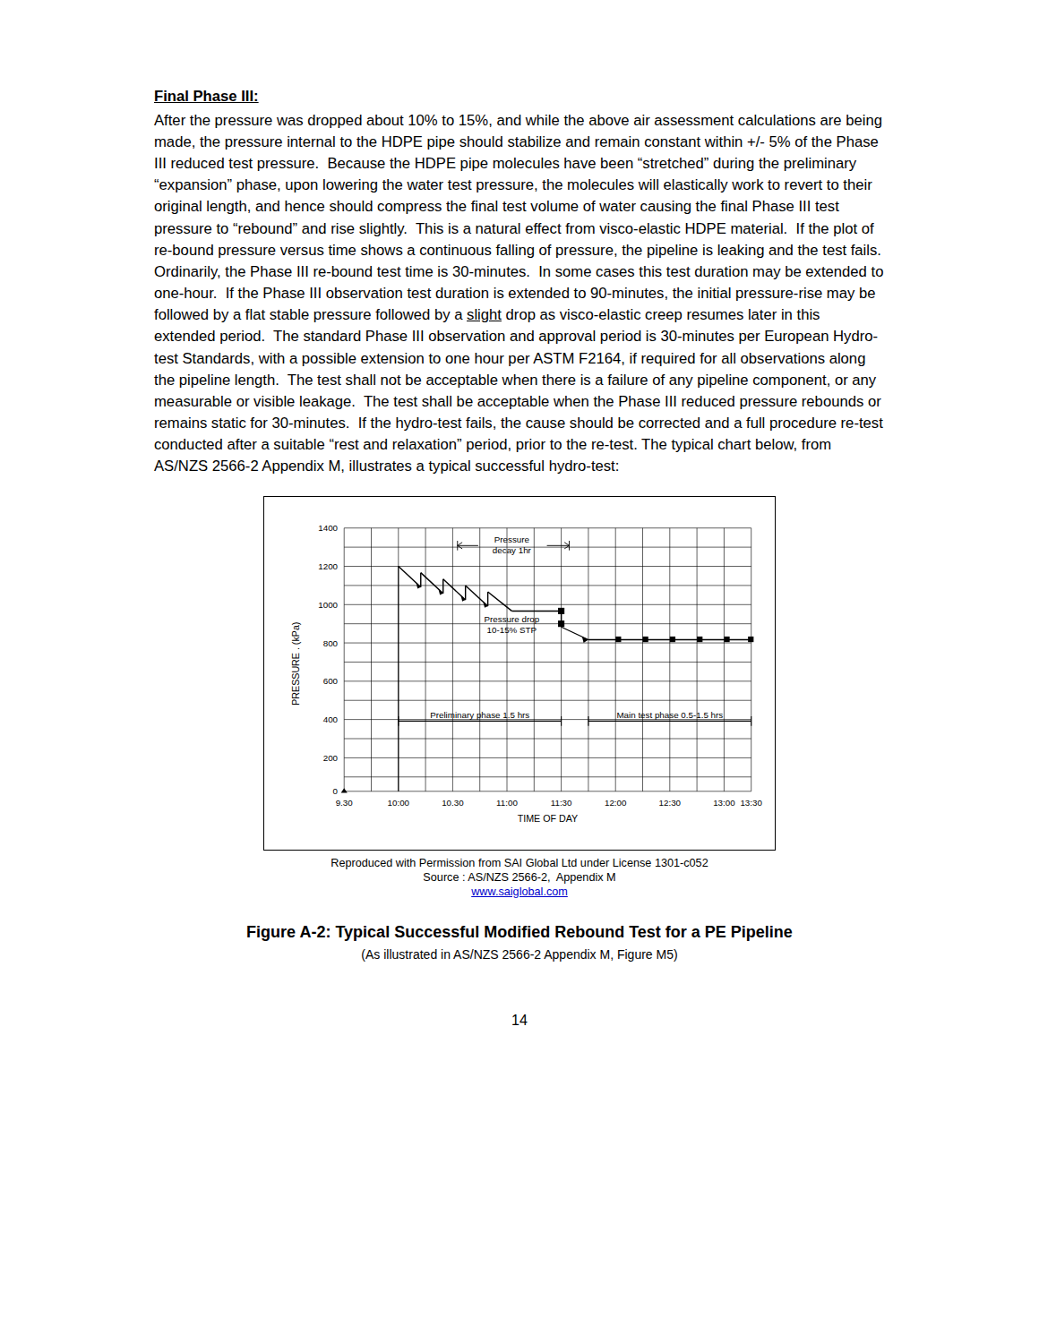Final Phase III:
After the pressure was dropped about 10% to 15%, and while the above air assessment calculations are being made, the pressure internal to the HDPE pipe should stabilize and remain constant within +/- 5% of the Phase III reduced test pressure. Because the HDPE pipe molecules have been “stretched” during the preliminary “expansion” phase, upon lowering the water test pressure, the molecules will elastically work to revert to their original length, and hence should compress the final test volume of water causing the final Phase III test pressure to “rebound” and rise slightly. This is a natural effect from visco-elastic HDPE material. If the plot of re-bound pressure versus time shows a continuous falling of pressure, the pipeline is leaking and the test fails. Ordinarily, the Phase III re-bound test time is 30-minutes. In some cases this test duration may be extended to one-hour. If the Phase III observation test duration is extended to 90-minutes, the initial pressure-rise may be followed by a flat stable pressure followed by a slight drop as visco-elastic creep resumes later in this extended period. The standard Phase III observation and approval period is 30-minutes per European Hydro-test Standards, with a possible extension to one hour per ASTM F2164, if required for all observations along the pipeline length. The test shall not be acceptable when there is a failure of any pipeline component, or any measurable or visible leakage. The test shall be acceptable when the Phase III reduced pressure rebounds or remains static for 30-minutes. If the hydro-test fails, the cause should be corrected and a full procedure re-test conducted after a suitable “rest and relaxation” period, prior to the re-test. The typical chart below, from AS/NZS 2566-2 Appendix M, illustrates a typical successful hydro-test:
1400 1200 1000 800 600 400 200 0 PRESSURE . (kPa) 9.30 10:00 10.30 11:00 11:30 12:00 12:30 13:00 13:30 TIME OF DAY Pressure decay 1hr Pressure drop 10-15% STP Preliminary phase 1.5 hrs Main test phase 0.5-1.5 hrs
Reproduced with Permission from SAI Global Ltd under License 1301-c052
Source : AS/NZS 2566-2, Appendix M
www.saiglobal.com
Figure A-2: Typical Successful Modified Rebound Test for a PE Pipeline (As illustrated in AS/NZS 2566-2 Appendix M, Figure M5)
14